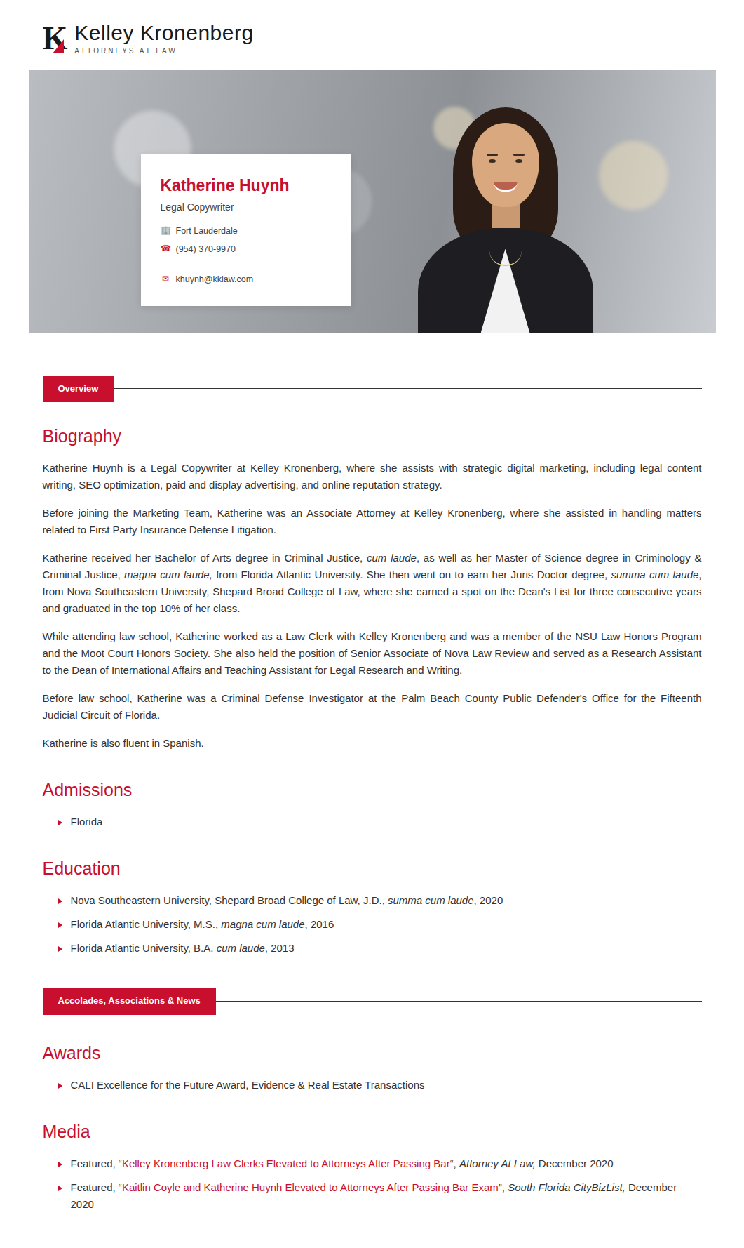K Kelley Kronenberg
Attorneys at Law
Katherine Huynh
Legal Copywriter
🏢 Fort Lauderdale
☎ (954) 370-9970
✉ khuynh@kklaw.com
Overview
Biography
Katherine Huynh is a Legal Copywriter at Kelley Kronenberg, where she assists with strategic digital marketing, including legal content writing, SEO optimization, paid and display advertising, and online reputation strategy.
Before joining the Marketing Team, Katherine was an Associate Attorney at Kelley Kronenberg, where she assisted in handling matters related to First Party Insurance Defense Litigation.
Katherine received her Bachelor of Arts degree in Criminal Justice, cum laude, as well as her Master of Science degree in Criminology & Criminal Justice, magna cum laude, from Florida Atlantic University. She then went on to earn her Juris Doctor degree, summa cum laude, from Nova Southeastern University, Shepard Broad College of Law, where she earned a spot on the Dean's List for three consecutive years and graduated in the top 10% of her class.
While attending law school, Katherine worked as a Law Clerk with Kelley Kronenberg and was a member of the NSU Law Honors Program and the Moot Court Honors Society. She also held the position of Senior Associate of Nova Law Review and served as a Research Assistant to the Dean of International Affairs and Teaching Assistant for Legal Research and Writing.
Before law school, Katherine was a Criminal Defense Investigator at the Palm Beach County Public Defender's Office for the Fifteenth Judicial Circuit of Florida.
Katherine is also fluent in Spanish.
Admissions
Florida
Education
Nova Southeastern University, Shepard Broad College of Law, J.D., summa cum laude, 2020
Florida Atlantic University, M.S., magna cum laude, 2016
Florida Atlantic University, B.A. cum laude, 2013
Accolades, Associations & News
Awards
CALI Excellence for the Future Award, Evidence & Real Estate Transactions
Media
Featured, “Kelley Kronenberg Law Clerks Elevated to Attorneys After Passing Bar“, Attorney At Law, December 2020
Featured, “Kaitlin Coyle and Katherine Huynh Elevated to Attorneys After Passing Bar Exam”, South Florida CityBizList, December 2020